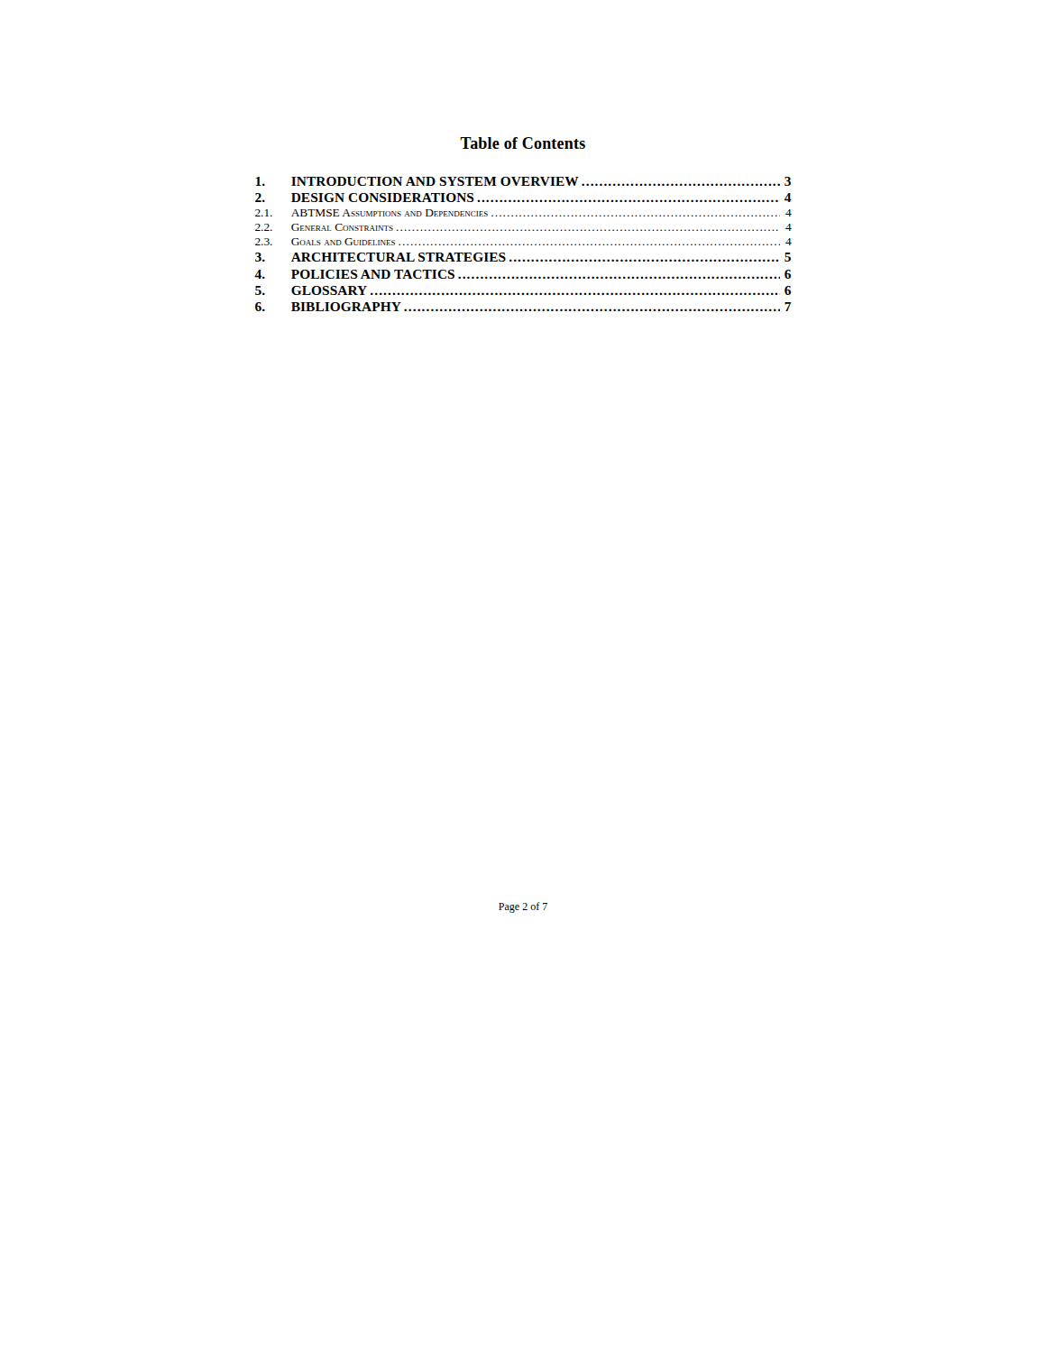Table of Contents
1. INTRODUCTION AND SYSTEM OVERVIEW ........................................................................ 3
2. DESIGN CONSIDERATIONS ..................................................................................................... 4
2.1. ABTMSE Assumptions and Dependencies ......................................................................... 4
2.2. General Constraints ......................................................................................................... 4
2.3. Goals and Guidelines ....................................................................................................... 4
3. ARCHITECTURAL STRATEGIES ......................................................................................... 5
4. POLICIES AND TACTICS ......................................................................................................... 6
5. GLOSSARY ......................................................................................................................... 6
6. BIBLIOGRAPHY ................................................................................................................. 7
Page 2 of 7